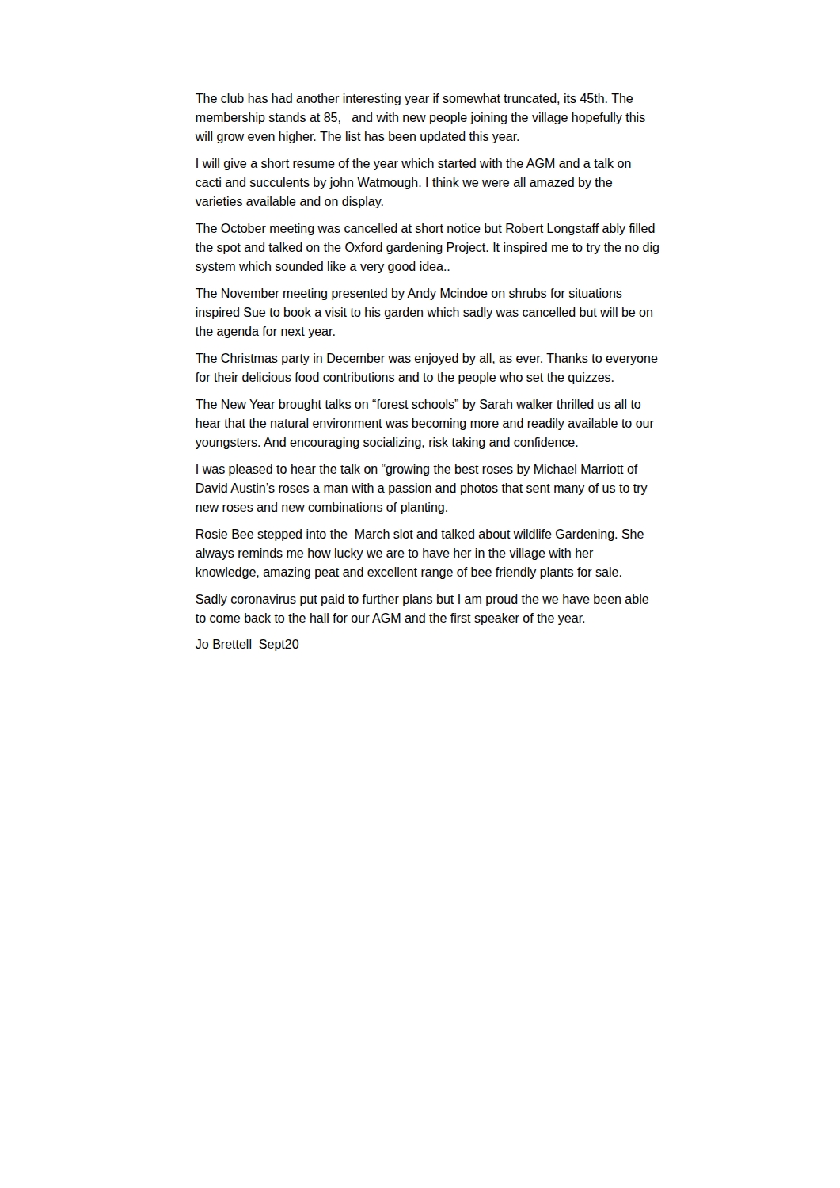The club has had another interesting year if somewhat truncated, its 45th. The membership stands at 85, and with new people joining the village hopefully this will grow even higher. The list has been updated this year.
I will give a short resume of the year which started with the AGM and a talk on cacti and succulents by john Watmough. I think we were all amazed by the varieties available and on display.
The October meeting was cancelled at short notice but Robert Longstaff ably filled the spot and talked on the Oxford gardening Project. It inspired me to try the no dig system which sounded like a very good idea..
The November meeting presented by Andy Mcindoe on shrubs for situations inspired Sue to book a visit to his garden which sadly was cancelled but will be on the agenda for next year.
The Christmas party in December was enjoyed by all, as ever. Thanks to everyone for their delicious food contributions and to the people who set the quizzes.
The New Year brought talks on “forest schools” by Sarah walker thrilled us all to hear that the natural environment was becoming more and readily available to our youngsters. And encouraging socializing, risk taking and confidence.
I was pleased to hear the talk on “growing the best roses by Michael Marriott of David Austin’s roses a man with a passion and photos that sent many of us to try new roses and new combinations of planting.
Rosie Bee stepped into the March slot and talked about wildlife Gardening. She always reminds me how lucky we are to have her in the village with her knowledge, amazing peat and excellent range of bee friendly plants for sale.
Sadly coronavirus put paid to further plans but I am proud the we have been able to come back to the hall for our AGM and the first speaker of the year.
Jo Brettell Sept20